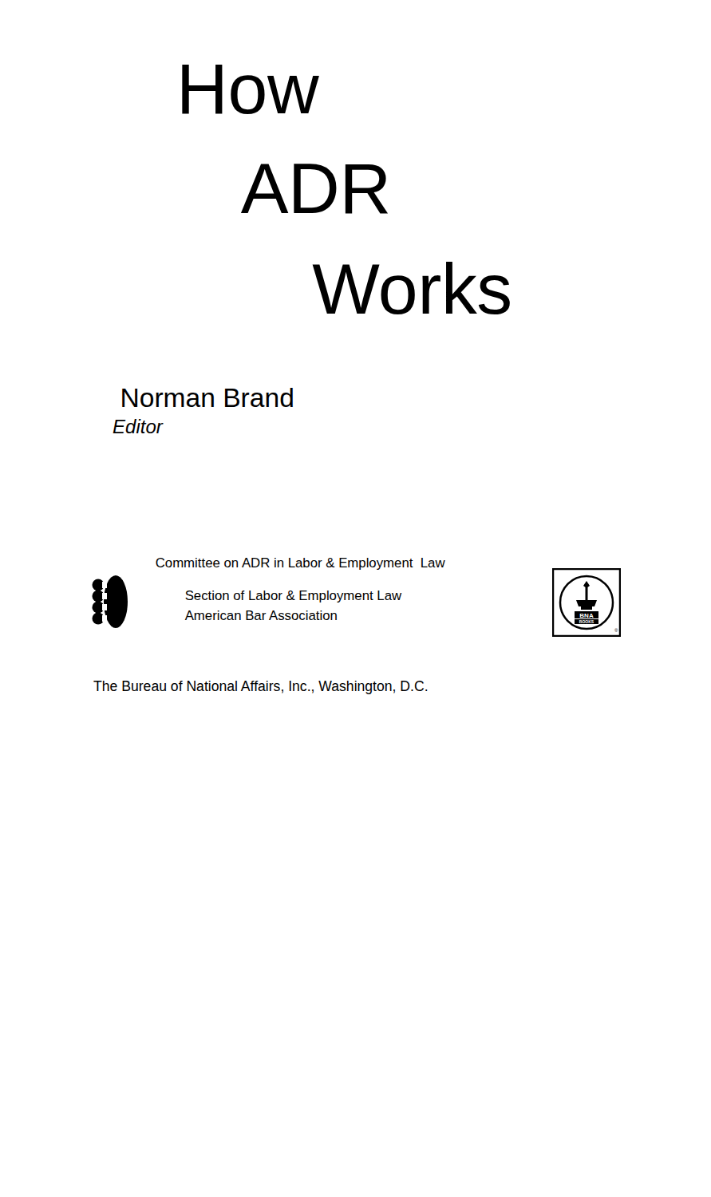How ADR Works
Norman Brand
Editor
Committee on ADR in Labor & Employment Law
Section of Labor & Employment Law American Bar Association
BNA BOOKS ®
The Bureau of National Affairs, Inc., Washington, D.C.